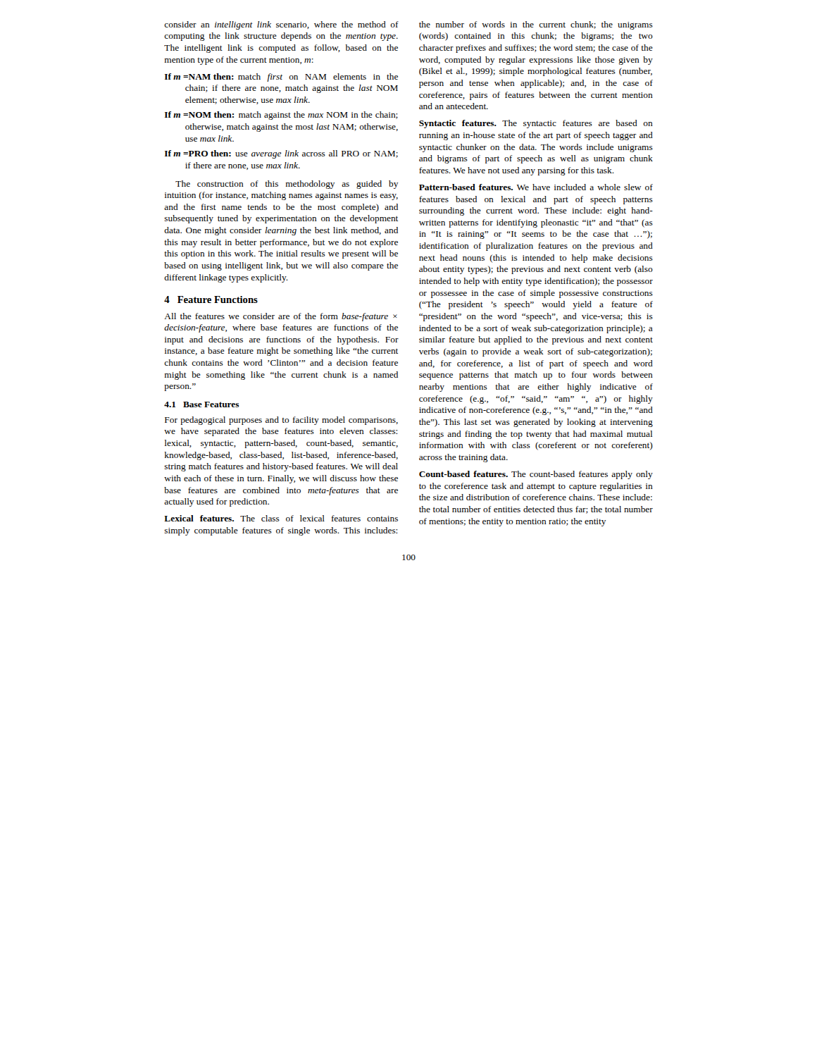consider an intelligent link scenario, where the method of computing the link structure depends on the mention type. The intelligent link is computed as follow, based on the mention type of the current mention, m:
If m =NAM then:
match first on NAM elements in the chain; if there are none, match against the last NOM element; otherwise, use max link.
If m =NOM then:
match against the max NOM in the chain; otherwise, match against the most last NAM; otherwise, use max link.
If m =PRO then:
use average link across all PRO or NAM; if there are none, use max link.
The construction of this methodology as guided by intuition (for instance, matching names against names is easy, and the first name tends to be the most complete) and subsequently tuned by experimentation on the development data. One might consider learning the best link method, and this may result in better performance, but we do not explore this option in this work. The initial results we present will be based on using intelligent link, but we will also compare the different linkage types explicitly.
4 Feature Functions
All the features we consider are of the form base-feature × decision-feature, where base features are functions of the input and decisions are functions of the hypothesis. For instance, a base feature might be something like “the current chunk contains the word ’Clinton’” and a decision feature might be something like “the current chunk is a named person.”
4.1 Base Features
For pedagogical purposes and to facility model comparisons, we have separated the base features into eleven classes: lexical, syntactic, pattern-based, count-based, semantic, knowledge-based, class-based, list-based, inference-based, string match features and history-based features. We will deal with each of these in turn. Finally, we will discuss how these base features are combined into meta-features that are actually used for prediction.
Lexical features. The class of lexical features contains simply computable features of single words. This includes: the number of words in the current chunk; the unigrams (words) contained in this chunk; the bigrams; the two character prefixes and suffixes; the word stem; the case of the word, computed by regular expressions like those given by (Bikel et al., 1999); simple morphological features (number, person and tense when applicable); and, in the case of coreference, pairs of features between the current mention and an antecedent.
Syntactic features. The syntactic features are based on running an in-house state of the art part of speech tagger and syntactic chunker on the data. The words include unigrams and bigrams of part of speech as well as unigram chunk features. We have not used any parsing for this task.
Pattern-based features. We have included a whole slew of features based on lexical and part of speech patterns surrounding the current word. These include: eight hand-written patterns for identifying pleonastic “it” and “that” (as in “It is raining” or “It seems to be the case that …”); identification of pluralization features on the previous and next head nouns (this is intended to help make decisions about entity types); the previous and next content verb (also intended to help with entity type identification); the possessor or possessee in the case of simple possessive constructions (“The president ’s speech” would yield a feature of “president” on the word “speech”, and vice-versa; this is indented to be a sort of weak sub-categorization principle); a similar feature but applied to the previous and next content verbs (again to provide a weak sort of sub-categorization); and, for coreference, a list of part of speech and word sequence patterns that match up to four words between nearby mentions that are either highly indicative of coreference (e.g., “of,” “said,” “am” “, a”) or highly indicative of non-coreference (e.g., “’s,” “and,” “in the,” “and the”). This last set was generated by looking at intervening strings and finding the top twenty that had maximal mutual information with with class (coreferent or not coreferent) across the training data.
Count-based features. The count-based features apply only to the coreference task and attempt to capture regularities in the size and distribution of coreference chains. These include: the total number of entities detected thus far; the total number of mentions; the entity to mention ratio; the entity
100